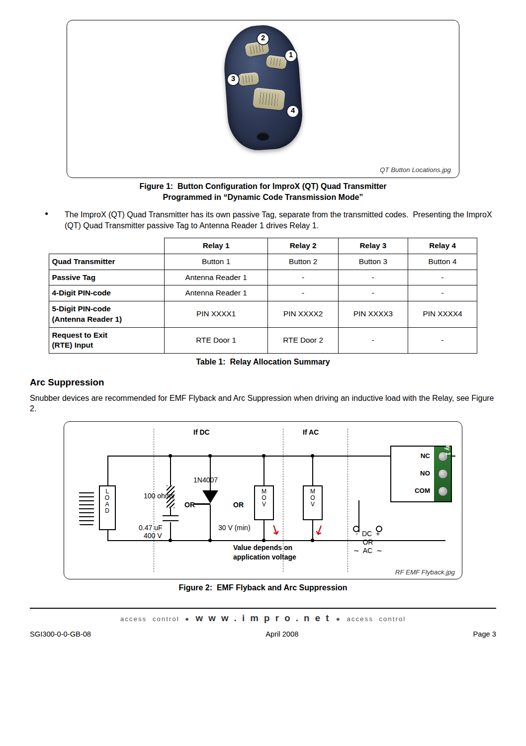1
2
3
4
QT Button Locations.jpg
Figure 1: Button Configuration for ImproX (QT) Quad Transmitter
Programmed in “Dynamic Code Transmission Mode”
The ImproX (QT) Quad Transmitter has its own passive Tag, separate from the transmitted codes. Presenting the ImproX (QT) Quad Transmitter passive Tag to Antenna Reader 1 drives Relay 1.
| | Relay 1 | Relay 2 | Relay 3 | Relay 4 |
| --- | --- | --- | --- | --- |
| Quad Transmitter | Button 1 | Button 2 | Button 3 | Button 4 |
| Passive Tag | Antenna Reader 1 | - | - | - |
| 4-Digit PIN-code | Antenna Reader 1 | - | - | - |
| 5-Digit PIN-code (Antenna Reader 1) | PIN XXXX1 | PIN XXXX2 | PIN XXXX3 | PIN XXXX4 |
| Request to Exit (RTE) Input | RTE Door 1 | RTE Door 2 | - | - |
Table 1: Relay Allocation Summary
Arc Suppression
Snubber devices are recommended for EMF Flyback and Arc Suppression when driving an inductive load with the Relay, see Figure 2.
If DC
If AC
L
O
A
D
100 ohms
0.47 uF
400 V
1N4007
OR
OR
M
O
V
M
O
V
30 V (min)
NC NO COM
Relay 1
- DC +
OR
∼ AC ∼
Value depends on
application voltage
↘
↙
RF EMF Flyback.jpg
Figure 2: EMF Flyback and Arc Suppression
access control ● w w w . i m p r o . n e t ● access control
SGI300-0-0-GB-08
April 2008
Page 3